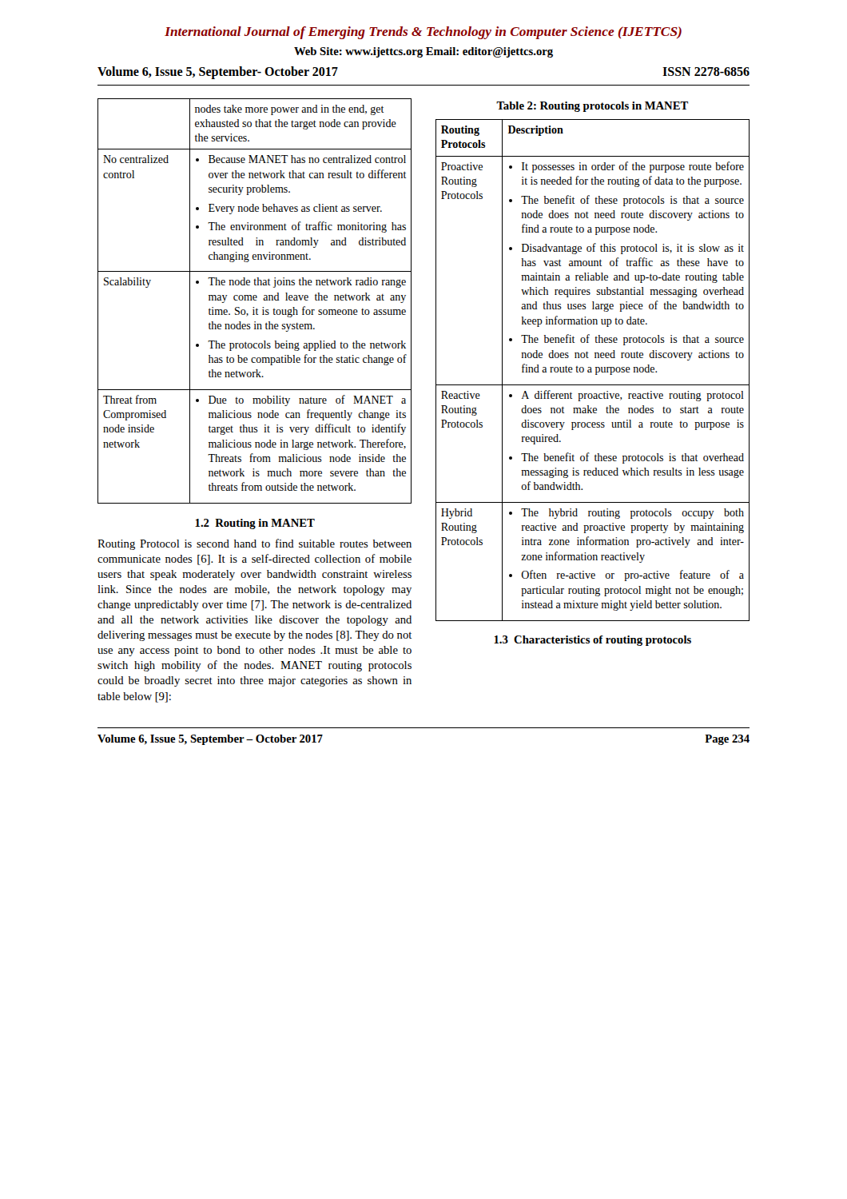International Journal of Emerging Trends & Technology in Computer Science (IJETTCS)
Web Site: www.ijettcs.org Email: editor@ijettcs.org
Volume 6, Issue 5, September- October 2017 ISSN 2278-6856
| | nodes take more power and in the end, get exhausted so that the target node can provide the services. |
| No centralized control | Because MANET has no centralized control over the network that can result to different security problems. Every node behaves as client as server. The environment of traffic monitoring has resulted in randomly and distributed changing environment. |
| Scalability | The node that joins the network radio range may come and leave the network at any time. So, it is tough for someone to assume the nodes in the system. The protocols being applied to the network has to be compatible for the static change of the network. |
| Threat from Compromised node inside network | Due to mobility nature of MANET a malicious node can frequently change its target thus it is very difficult to identify malicious node in large network. Therefore, Threats from malicious node inside the network is much more severe than the threats from outside the network. |
1.2 Routing in MANET
Routing Protocol is second hand to find suitable routes between communicate nodes [6]. It is a self-directed collection of mobile users that speak moderately over bandwidth constraint wireless link. Since the nodes are mobile, the network topology may change unpredictably over time [7]. The network is de-centralized and all the network activities like discover the topology and delivering messages must be execute by the nodes [8]. They do not use any access point to bond to other nodes .It must be able to switch high mobility of the nodes. MANET routing protocols could be broadly secret into three major categories as shown in table below [9]:
Table 2: Routing protocols in MANET
| Routing Protocols | Description |
| --- | --- |
| Proactive Routing Protocols | It possesses in order of the purpose route before it is needed for the routing of data to the purpose. The benefit of these protocols is that a source node does not need route discovery actions to find a route to a purpose node. Disadvantage of this protocol is, it is slow as it has vast amount of traffic as these have to maintain a reliable and up-to-date routing table which requires substantial messaging overhead and thus uses large piece of the bandwidth to keep information up to date. The benefit of these protocols is that a source node does not need route discovery actions to find a route to a purpose node. |
| Reactive Routing Protocols | A different proactive, reactive routing protocol does not make the nodes to start a route discovery process until a route to purpose is required. The benefit of these protocols is that overhead messaging is reduced which results in less usage of bandwidth. |
| Hybrid Routing Protocols | The hybrid routing protocols occupy both reactive and proactive property by maintaining intra zone information pro-actively and inter-zone information reactively Often re-active or pro-active feature of a particular routing protocol might not be enough; instead a mixture might yield better solution. |
1.3 Characteristics of routing protocols
Volume 6, Issue 5, September – October 2017 Page 234